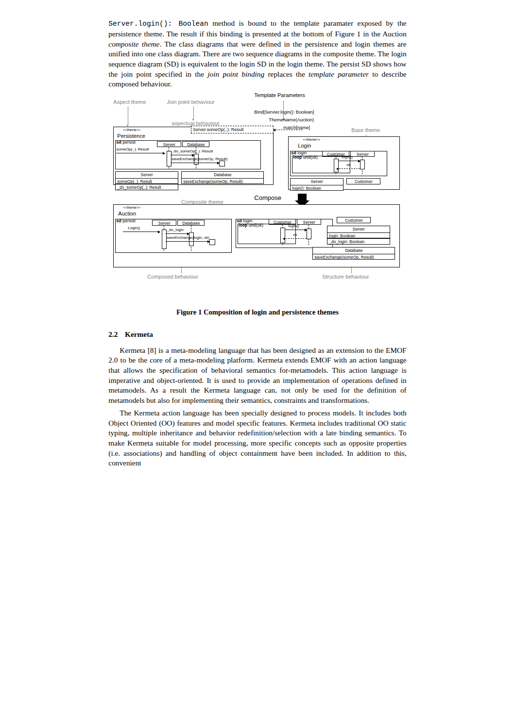Server.login(): Boolean method is bound to the template paramater exposed by the persistence theme. The result if this binding is presented at the bottom of Figure 1 in the Auction composite theme. The class diagrams that were defined in the persistence and login themes are unified into one class diagram. There are two sequence diagrams in the composite theme. The login sequence diagram (SD) is equivalent to the login SD in the login theme. The persist SD shows how the join point specified in the join point binding replaces the template parameter to describe composed behaviour.
Aspect theme Join point behaviour Template Parameters
aspectual behaviour
Bind[Servier.login(): Boolean]
ThemeName(Auction)
match[name]
<<theme>> Persistence
Server.someOp(..): Result
sd persist
Server
Database
someOp(..): Result
_do_someOp(..): Result
saveExchange(someOp, Result)
Server
someOp(..): Result
_do_someOp(..): Result
Database
saveExchange(someOp, Result)
Base theme
<<theme>> Login
sd login
Customer
Server
loop until(ok)
login()
ok
Server
login(): Boolean
Customer
Compose
Composite theme
<<theme>> Auction
sd persist
Server
Database
Login()
_do_login
saveExchange(login, ok)
sd login
Customer
Server
loop until(ok)
login()
ok
Customer
Server
login: Boolean
_do_login: Boolean
Database
saveExchange(someOp, Result)
Composed behaviour
Structure behaviour
Figure 1 Composition of login and persistence themes
2.2 Kermeta
Kermeta [8] is a meta-modeling language that has been designed as an extension to the EMOF 2.0 to be the core of a meta-modeling platform. Kermeta extends EMOF with an action language that allows the specification of behavioral semantics for-metamodels. This action language is imperative and object-oriented. It is used to provide an implementation of operations defined in metamodels. As a result the Kermeta language can, not only be used for the definition of metamodels but also for implementing their semantics, constraints and transformations.
The Kermeta action language has been specially designed to process models. It includes both Object Oriented (OO) features and model specific features. Kermeta includes traditional OO static typing, multiple inheritance and behavior redefinition/selection with a late binding semantics. To make Kermeta suitable for model processing, more specific concepts such as opposite properties (i.e. associations) and handling of object containment have been included. In addition to this, convenient